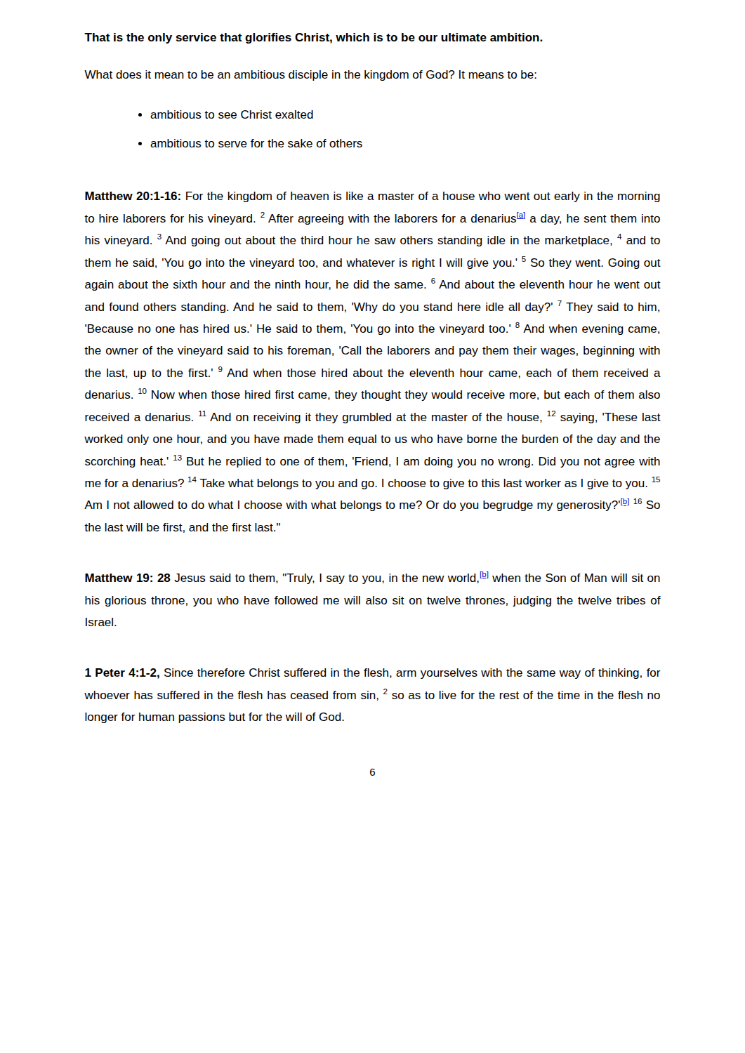That is the only service that glorifies Christ, which is to be our ultimate ambition.
What does it mean to be an ambitious disciple in the kingdom of God? It means to be:
ambitious to see Christ exalted
ambitious to serve for the sake of others
Matthew 20:1-16: For the kingdom of heaven is like a master of a house who went out early in the morning to hire laborers for his vineyard. 2 After agreeing with the laborers for a denarius[a] a day, he sent them into his vineyard. 3 And going out about the third hour he saw others standing idle in the marketplace, 4 and to them he said, 'You go into the vineyard too, and whatever is right I will give you.' 5 So they went. Going out again about the sixth hour and the ninth hour, he did the same. 6 And about the eleventh hour he went out and found others standing. And he said to them, 'Why do you stand here idle all day?' 7 They said to him, 'Because no one has hired us.' He said to them, 'You go into the vineyard too.' 8 And when evening came, the owner of the vineyard said to his foreman, 'Call the laborers and pay them their wages, beginning with the last, up to the first.' 9 And when those hired about the eleventh hour came, each of them received a denarius. 10 Now when those hired first came, they thought they would receive more, but each of them also received a denarius. 11 And on receiving it they grumbled at the master of the house, 12 saying, 'These last worked only one hour, and you have made them equal to us who have borne the burden of the day and the scorching heat.' 13 But he replied to one of them, 'Friend, I am doing you no wrong. Did you not agree with me for a denarius? 14 Take what belongs to you and go. I choose to give to this last worker as I give to you. 15 Am I not allowed to do what I choose with what belongs to me? Or do you begrudge my generosity?'[b] 16 So the last will be first, and the first last."
Matthew 19: 28 Jesus said to them, "Truly, I say to you, in the new world,[b] when the Son of Man will sit on his glorious throne, you who have followed me will also sit on twelve thrones, judging the twelve tribes of Israel.
1 Peter 4:1-2, Since therefore Christ suffered in the flesh, arm yourselves with the same way of thinking, for whoever has suffered in the flesh has ceased from sin, 2 so as to live for the rest of the time in the flesh no longer for human passions but for the will of God.
6